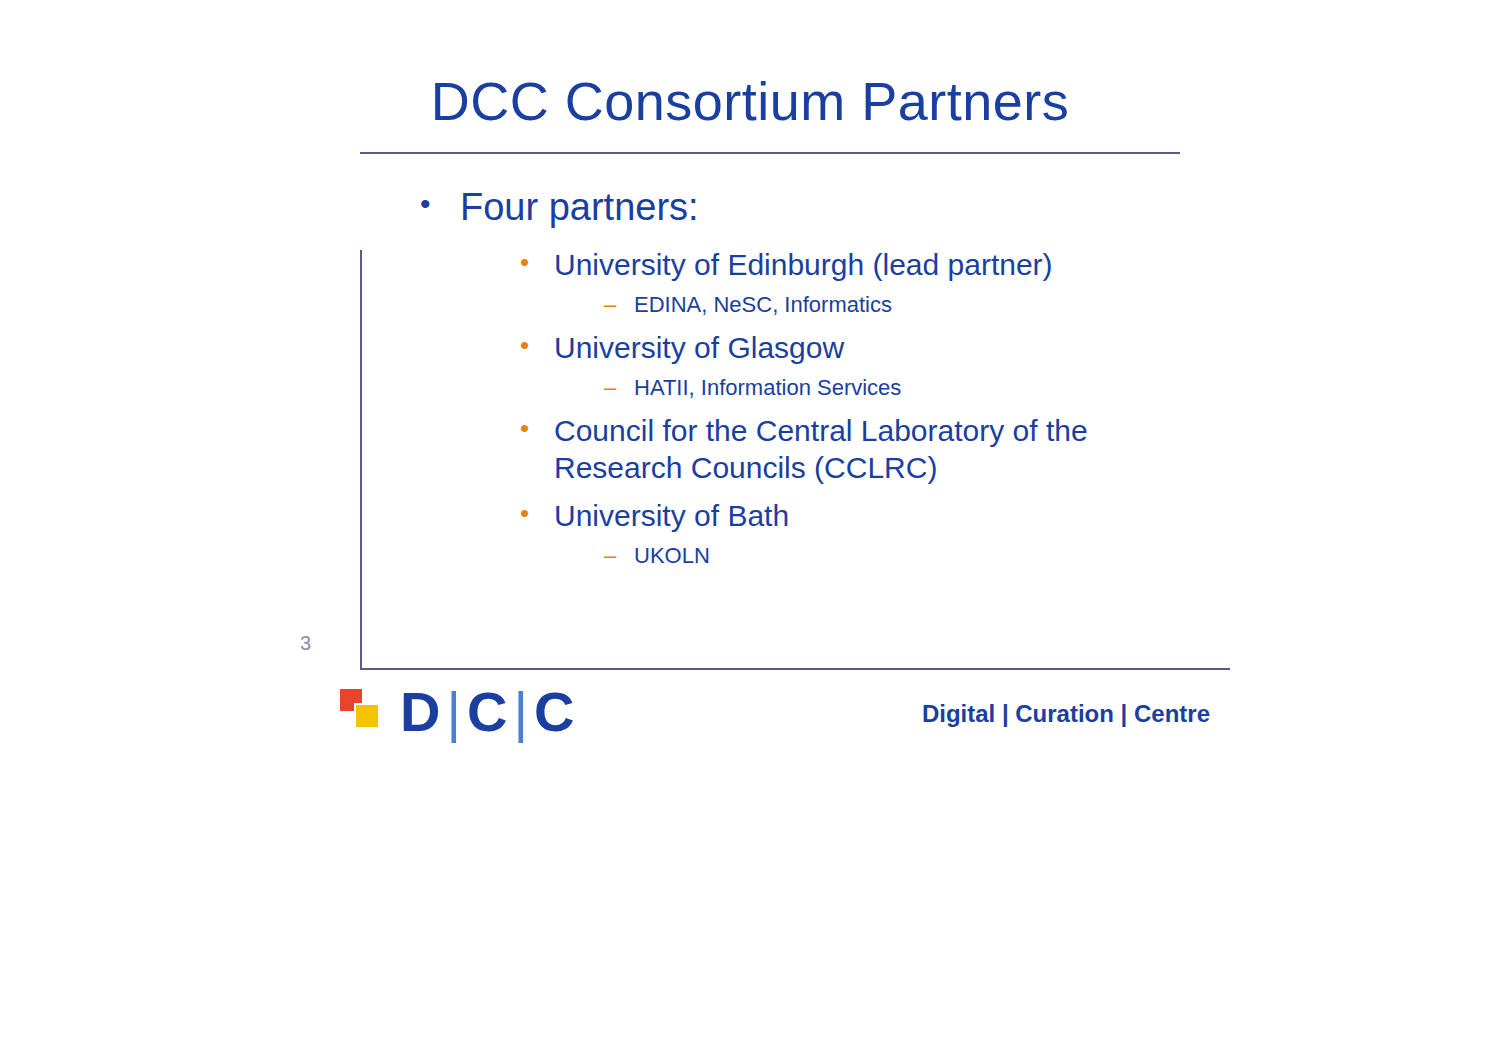DCC Consortium Partners
Four partners:
University of Edinburgh (lead partner)
EDINA, NeSC, Informatics
University of Glasgow
HATII, Information Services
Council for the Central Laboratory of the Research Councils (CCLRC)
University of Bath
UKOLN
3
D|C|C
Digital | Curation | Centre